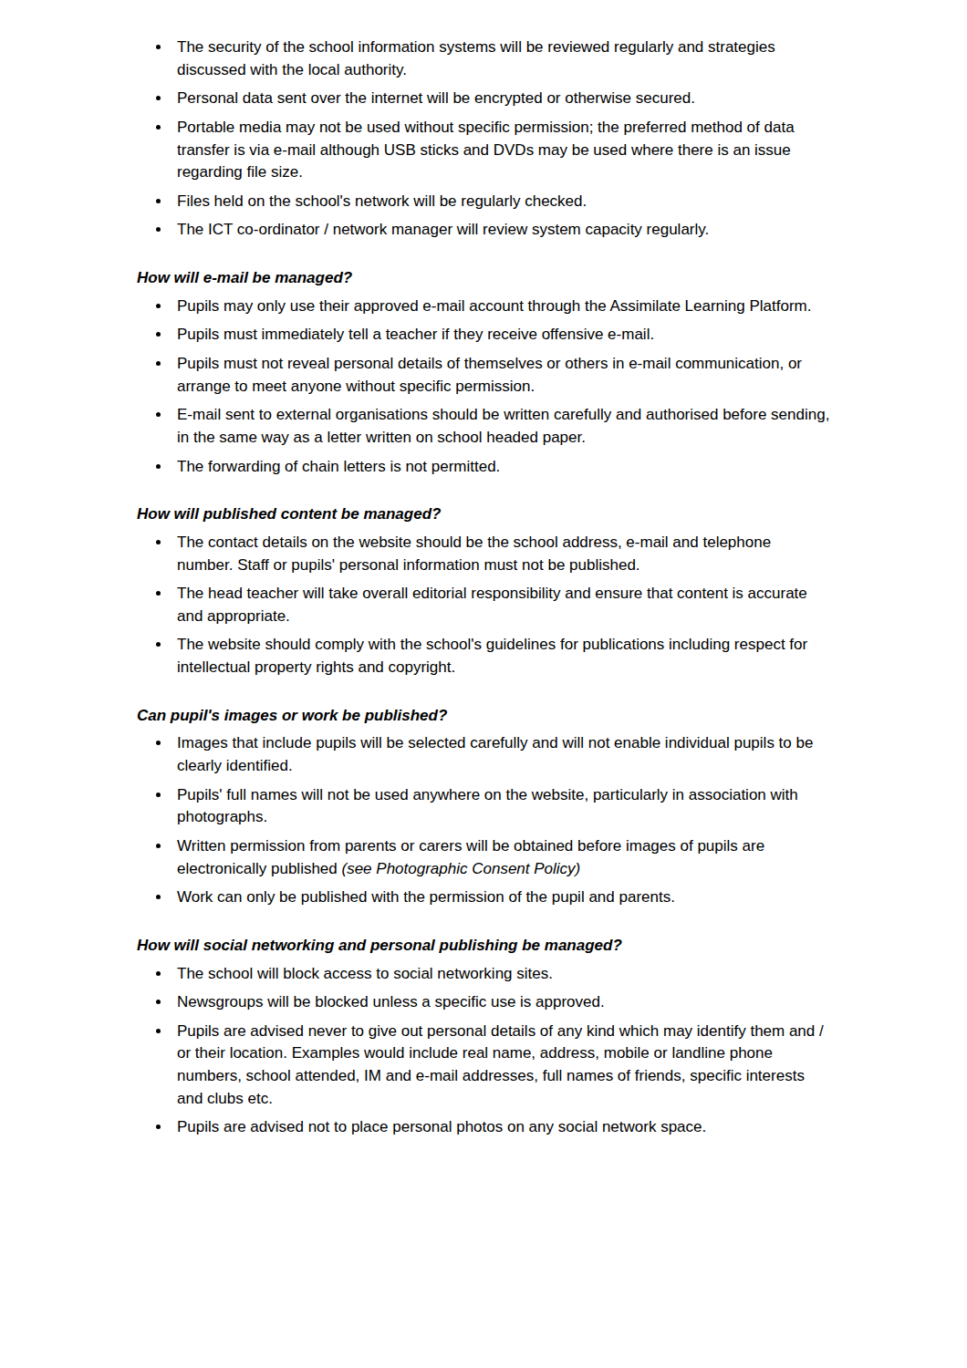The security of the school information systems will be reviewed regularly and strategies discussed with the local authority.
Personal data sent over the internet will be encrypted or otherwise secured.
Portable media may not be used without specific permission; the preferred method of data transfer is via e-mail although USB sticks and DVDs may be used where there is an issue regarding file size.
Files held on the school's network will be regularly checked.
The ICT co-ordinator / network manager will review system capacity regularly.
How will e-mail be managed?
Pupils may only use their approved e-mail account through the Assimilate Learning Platform.
Pupils must immediately tell a teacher if they receive offensive e-mail.
Pupils must not reveal personal details of themselves or others in e-mail communication, or arrange to meet anyone without specific permission.
E-mail sent to external organisations should be written carefully and authorised before sending, in the same way as a letter written on school headed paper.
The forwarding of chain letters is not permitted.
How will published content be managed?
The contact details on the website should be the school address, e-mail and telephone number. Staff or pupils' personal information must not be published.
The head teacher will take overall editorial responsibility and ensure that content is accurate and appropriate.
The website should comply with the school's guidelines for publications including respect for intellectual property rights and copyright.
Can pupil's images or work be published?
Images that include pupils will be selected carefully and will not enable individual pupils to be clearly identified.
Pupils' full names will not be used anywhere on the website, particularly in association with photographs.
Written permission from parents or carers will be obtained before images of pupils are electronically published (see Photographic Consent Policy)
Work can only be published with the permission of the pupil and parents.
How will social networking and personal publishing be managed?
The school will block access to social networking sites.
Newsgroups will be blocked unless a specific use is approved.
Pupils are advised never to give out personal details of any kind which may identify them and / or their location. Examples would include real name, address, mobile or landline phone numbers, school attended, IM and e-mail addresses, full names of friends, specific interests and clubs etc.
Pupils are advised not to place personal photos on any social network space.